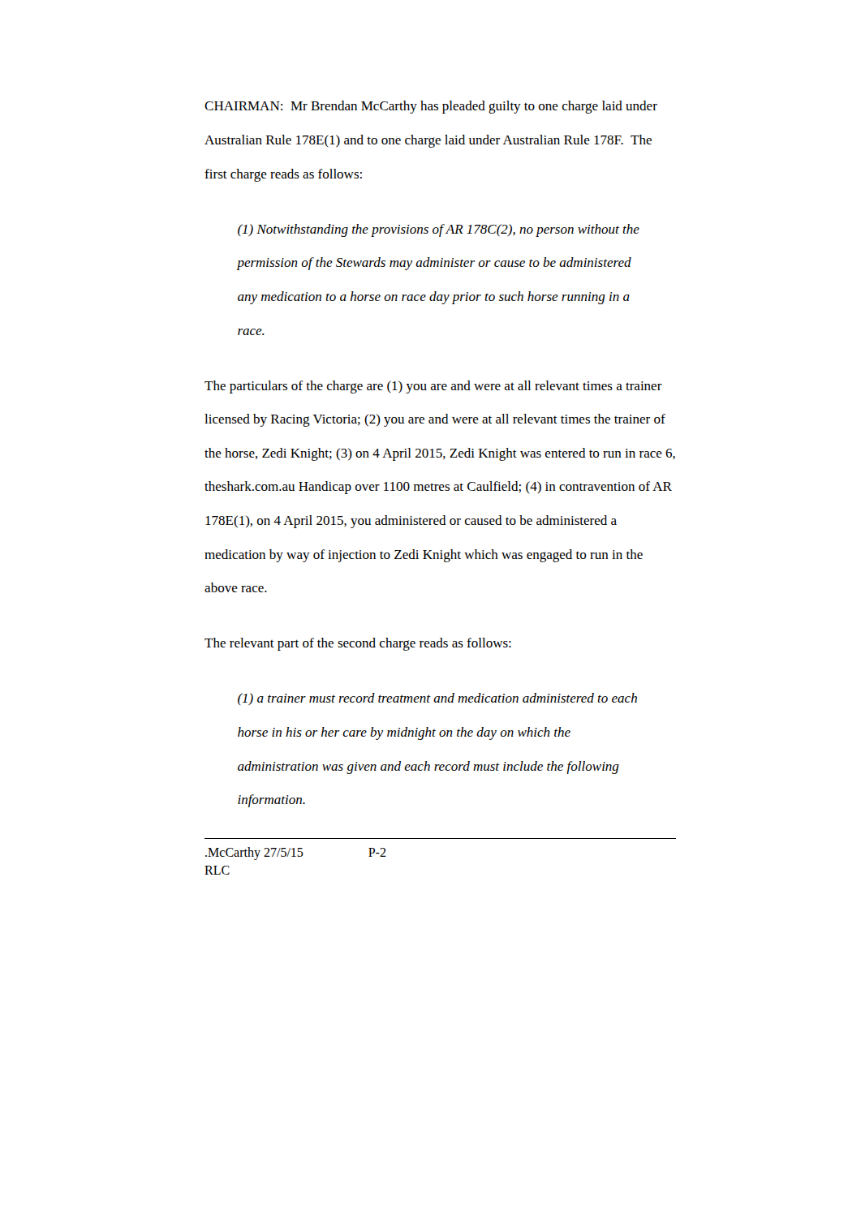CHAIRMAN: Mr Brendan McCarthy has pleaded guilty to one charge laid under Australian Rule 178E(1) and to one charge laid under Australian Rule 178F. The first charge reads as follows:
(1) Notwithstanding the provisions of AR 178C(2), no person without the permission of the Stewards may administer or cause to be administered any medication to a horse on race day prior to such horse running in a race.
The particulars of the charge are (1) you are and were at all relevant times a trainer licensed by Racing Victoria; (2) you are and were at all relevant times the trainer of the horse, Zedi Knight; (3) on 4 April 2015, Zedi Knight was entered to run in race 6, theshark.com.au Handicap over 1100 metres at Caulfield; (4) in contravention of AR 178E(1), on 4 April 2015, you administered or caused to be administered a medication by way of injection to Zedi Knight which was engaged to run in the above race.
The relevant part of the second charge reads as follows:
(1) a trainer must record treatment and medication administered to each horse in his or her care by midnight on the day on which the administration was given and each record must include the following information.
.McCarthy 27/5/15 P-2
RLC